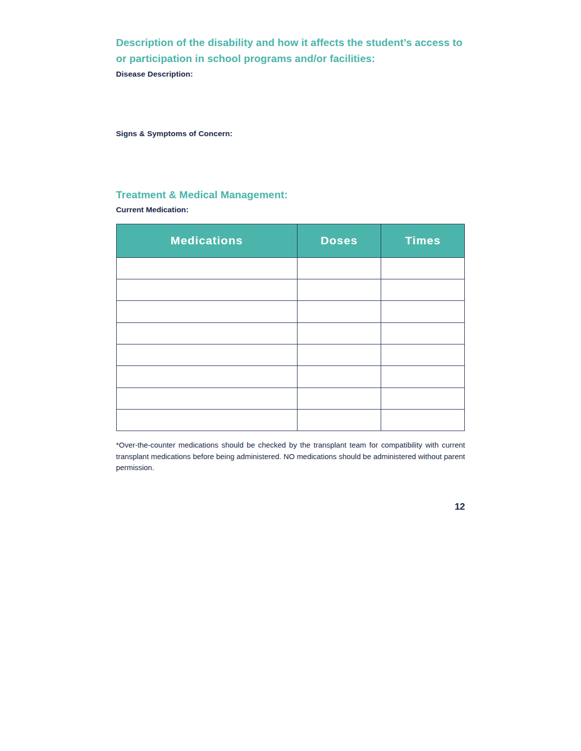Description of the disability and how it affects the student’s access to or participation in school programs and/or facilities:
Disease Description:
Signs & Symptoms of Concern:
Treatment & Medical Management:
Current Medication:
| Medications | Doses | Times |
| --- | --- | --- |
*Over-the-counter medications should be checked by the transplant team for compatibility with current transplant medications before being administered. NO medications should be administered without parent permission.
12